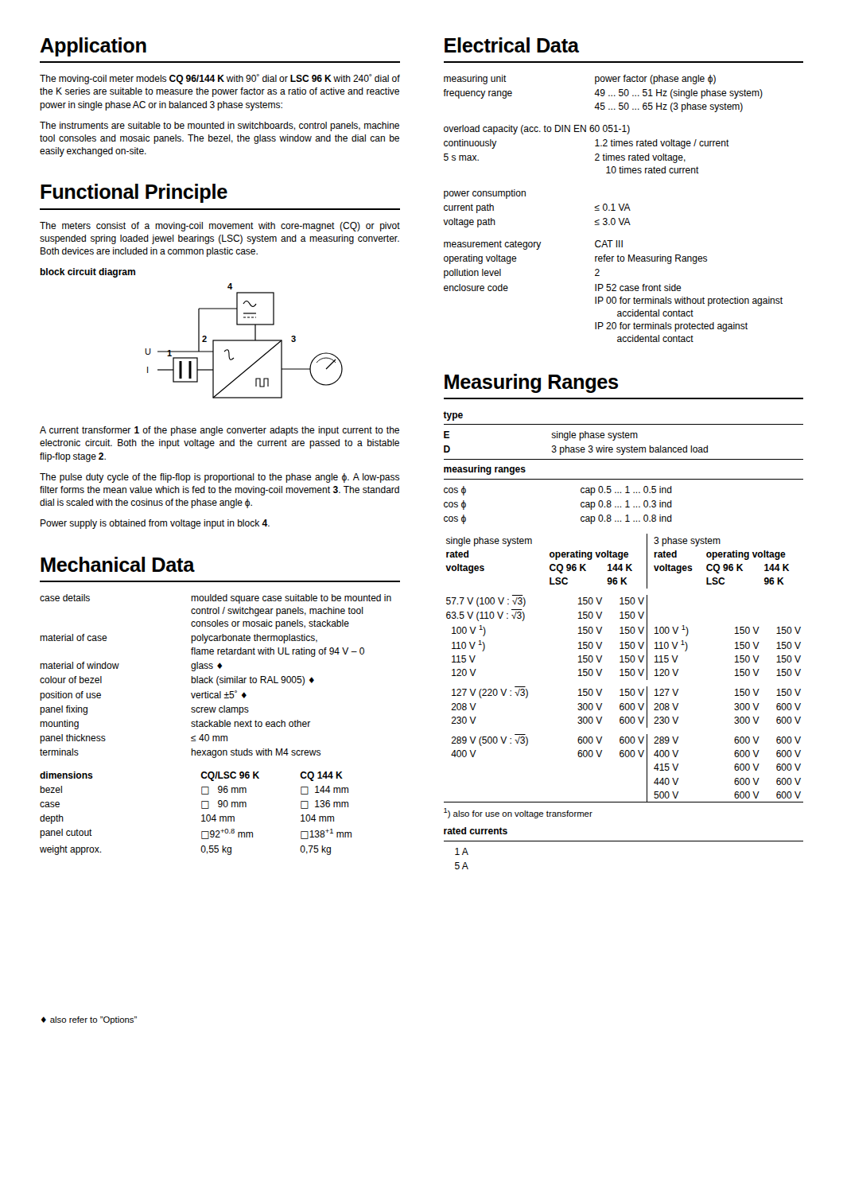Application
The moving‑coil meter models CQ 96/144 K with 90˚ dial or LSC 96 K with 240˚ dial of the K series are suitable to measure the power factor as a ratio of active and reactive power in single phase AC or in balanced 3 phase systems:
The instruments are suitable to be mounted in switchboards, control panels, machine tool consoles and mosaic panels. The bezel, the glass window and the dial can be easily exchanged on‑site.
Functional Principle
The meters consist of a moving‑coil movement with core‑magnet (CQ) or pivot suspended spring loaded jewel bearings (LSC) system and a measuring converter. Both devices are included in a common plastic case.
block circuit diagram
U I 4 2 3 1
A current transformer 1 of the phase angle converter adapts the input current to the electronic circuit. Both the input voltage and the current are passed to a bistable flip‑flop stage 2.
The pulse duty cycle of the flip‑flop is proportional to the phase angle ϕ. A low‑pass filter forms the mean value which is fed to the moving‑coil movement 3. The standard dial is scaled with the cosinus of the phase angle ϕ.
Power supply is obtained from voltage input in block 4.
Mechanical Data
| case details | moulded square case suitable to be mounted in control / switchgear panels, machine tool consoles or mosaic panels, stackable |
| material of case | polycarbonate thermoplastics, flame retardant with UL rating of 94 V – 0 |
| material of window | glass ♦ |
| colour of bezel | black (similar to RAL 9005) ♦ |
| position of use | vertical ±5˚ ♦ |
| panel fixing | screw clamps |
| mounting | stackable next to each other |
| panel thickness | ≤ 40 mm |
| terminals | hexagon studs with M4 screws |
| dimensions | CQ/LSC 96 K | CQ 144 K |
| bezel | □ 96 mm | □ 144 mm |
| case | □ 90 mm | □ 136 mm |
| depth | 104 mm | 104 mm |
| panel cutout | □ 92 +0.8 mm | □ 138 +1 mm |
| weight approx. | 0,55 kg | 0,75 kg |
Electrical Data
| measuring unit | power factor (phase angle ϕ ) |
| frequency range | 49 ... 50 ... 51 Hz (single phase system) 45 ... 50 ... 65 Hz (3 phase system) |
| overload capacity (acc. to DIN EN 60 051‑1) |
| continuously | 1.2 times rated voltage / current |
| 5 s max. | 2 times rated voltage, 10 times rated current |
| power consumption |
| current path | ≤ 0.1 VA |
| voltage path | ≤ 3.0 VA |
| measurement category | CAT III |
| operating voltage | refer to Measuring Ranges |
| pollution level | 2 |
| enclosure code | IP 52 case front side IP 00 for terminals without protection against accidental contact IP 20 for terminals protected against accidental contact |
Measuring Ranges
type
| E | single phase system |
| D | 3 phase 3 wire system balanced load |
measuring ranges
| cos ϕ | cap 0.5 ... 1 ... 0.5 ind |
| cos ϕ | cap 0.8 ... 1 ... 0.3 ind |
| cos ϕ | cap 0.8 ... 1 ... 0.8 ind |
| single phase system | 3 phase system |
| rated | operating voltage | rated | operating voltage |
| voltages | CQ 96 K | 144 K | voltages | CQ 96 K | 144 K |
| | LSC | 96 K | | LSC | 96 K |
| 57.7 V (100 V : √3 ) | 150 V | 150 V | | | |
| 63.5 V (110 V : √3 ) | 150 V | 150 V | | | |
| 100 V 1 ) | 150 V | 150 V | 100 V 1 ) | 150 V | 150 V |
| 110 V 1 ) | 150 V | 150 V | 110 V 1 ) | 150 V | 150 V |
| 115 V | 150 V | 150 V | 115 V | 150 V | 150 V |
| 120 V | 150 V | 150 V | 120 V | 150 V | 150 V |
| 127 V (220 V : √3 ) | 150 V | 150 V | 127 V | 150 V | 150 V |
| 208 V | 300 V | 600 V | 208 V | 300 V | 600 V |
| 230 V | 300 V | 600 V | 230 V | 300 V | 600 V |
| 289 V (500 V : √3 ) | 600 V | 600 V | 289 V | 600 V | 600 V |
| 400 V | 600 V | 600 V | 400 V | 600 V | 600 V |
| | | | 415 V | 600 V | 600 V |
| | | | 440 V | 600 V | 600 V |
| | | | 500 V | 600 V | 600 V |
1) also for use on voltage transformer
rated currents
| 1 A |
| 5 A |
♦ also refer to ”Options”